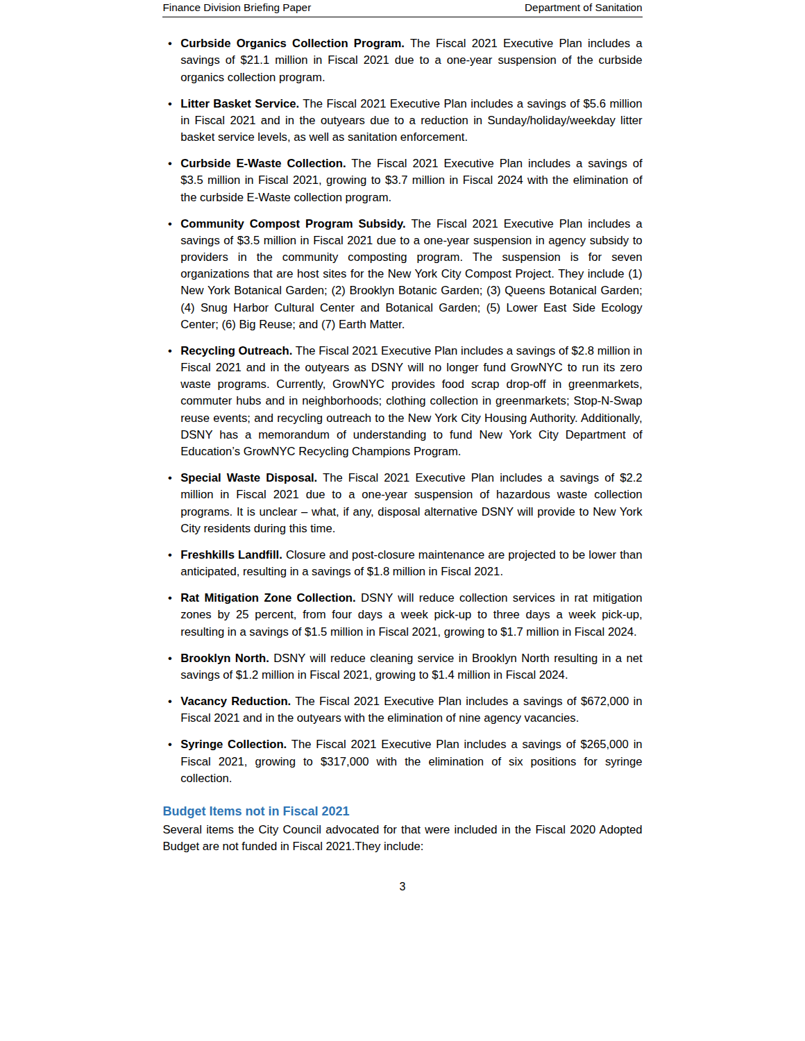Finance Division Briefing Paper
Department of Sanitation
Curbside Organics Collection Program. The Fiscal 2021 Executive Plan includes a savings of $21.1 million in Fiscal 2021 due to a one-year suspension of the curbside organics collection program.
Litter Basket Service. The Fiscal 2021 Executive Plan includes a savings of $5.6 million in Fiscal 2021 and in the outyears due to a reduction in Sunday/holiday/weekday litter basket service levels, as well as sanitation enforcement.
Curbside E-Waste Collection. The Fiscal 2021 Executive Plan includes a savings of $3.5 million in Fiscal 2021, growing to $3.7 million in Fiscal 2024 with the elimination of the curbside E-Waste collection program.
Community Compost Program Subsidy. The Fiscal 2021 Executive Plan includes a savings of $3.5 million in Fiscal 2021 due to a one-year suspension in agency subsidy to providers in the community composting program. The suspension is for seven organizations that are host sites for the New York City Compost Project. They include (1) New York Botanical Garden; (2) Brooklyn Botanic Garden; (3) Queens Botanical Garden; (4) Snug Harbor Cultural Center and Botanical Garden; (5) Lower East Side Ecology Center; (6) Big Reuse; and (7) Earth Matter.
Recycling Outreach. The Fiscal 2021 Executive Plan includes a savings of $2.8 million in Fiscal 2021 and in the outyears as DSNY will no longer fund GrowNYC to run its zero waste programs. Currently, GrowNYC provides food scrap drop-off in greenmarkets, commuter hubs and in neighborhoods; clothing collection in greenmarkets; Stop-N-Swap reuse events; and recycling outreach to the New York City Housing Authority. Additionally, DSNY has a memorandum of understanding to fund New York City Department of Education’s GrowNYC Recycling Champions Program.
Special Waste Disposal. The Fiscal 2021 Executive Plan includes a savings of $2.2 million in Fiscal 2021 due to a one-year suspension of hazardous waste collection programs. It is unclear – what, if any, disposal alternative DSNY will provide to New York City residents during this time.
Freshkills Landfill. Closure and post-closure maintenance are projected to be lower than anticipated, resulting in a savings of $1.8 million in Fiscal 2021.
Rat Mitigation Zone Collection. DSNY will reduce collection services in rat mitigation zones by 25 percent, from four days a week pick-up to three days a week pick-up, resulting in a savings of $1.5 million in Fiscal 2021, growing to $1.7 million in Fiscal 2024.
Brooklyn North. DSNY will reduce cleaning service in Brooklyn North resulting in a net savings of $1.2 million in Fiscal 2021, growing to $1.4 million in Fiscal 2024.
Vacancy Reduction. The Fiscal 2021 Executive Plan includes a savings of $672,000 in Fiscal 2021 and in the outyears with the elimination of nine agency vacancies.
Syringe Collection. The Fiscal 2021 Executive Plan includes a savings of $265,000 in Fiscal 2021, growing to $317,000 with the elimination of six positions for syringe collection.
Budget Items not in Fiscal 2021
Several items the City Council advocated for that were included in the Fiscal 2020 Adopted Budget are not funded in Fiscal 2021.They include:
3